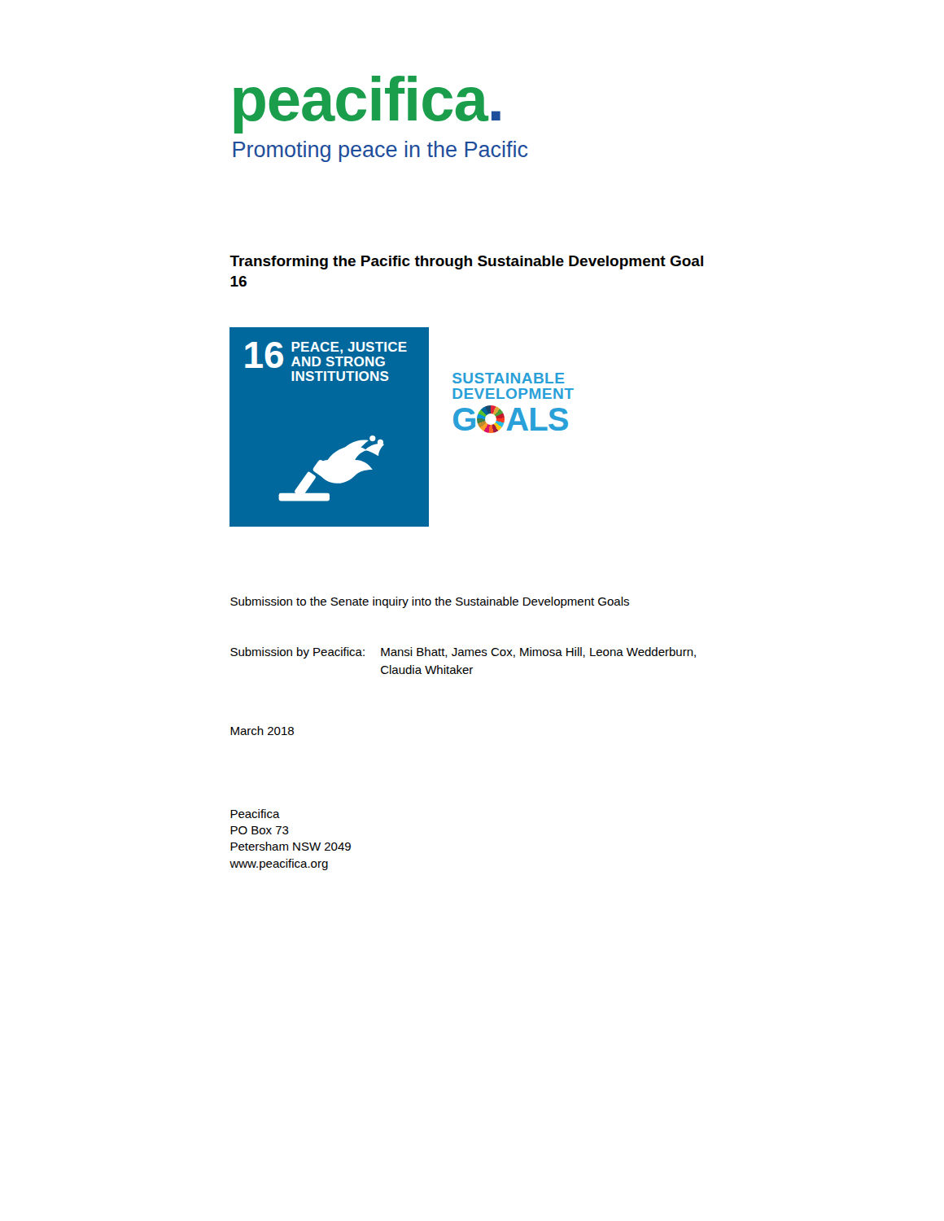peacifica.
Promoting peace in the Pacific
Transforming the Pacific through Sustainable Development Goal 16
16
Peace, Justice
and Strong
Institutions
Sustainable
Development
G ALS
Submission to the Senate inquiry into the Sustainable Development Goals
| Submission by Peacifica: | Mansi Bhatt, James Cox, Mimosa Hill, Leona Wedderburn, Claudia Whitaker |
March 2018
Peacifica
PO Box 73
Petersham NSW 2049
www.peacifica.org